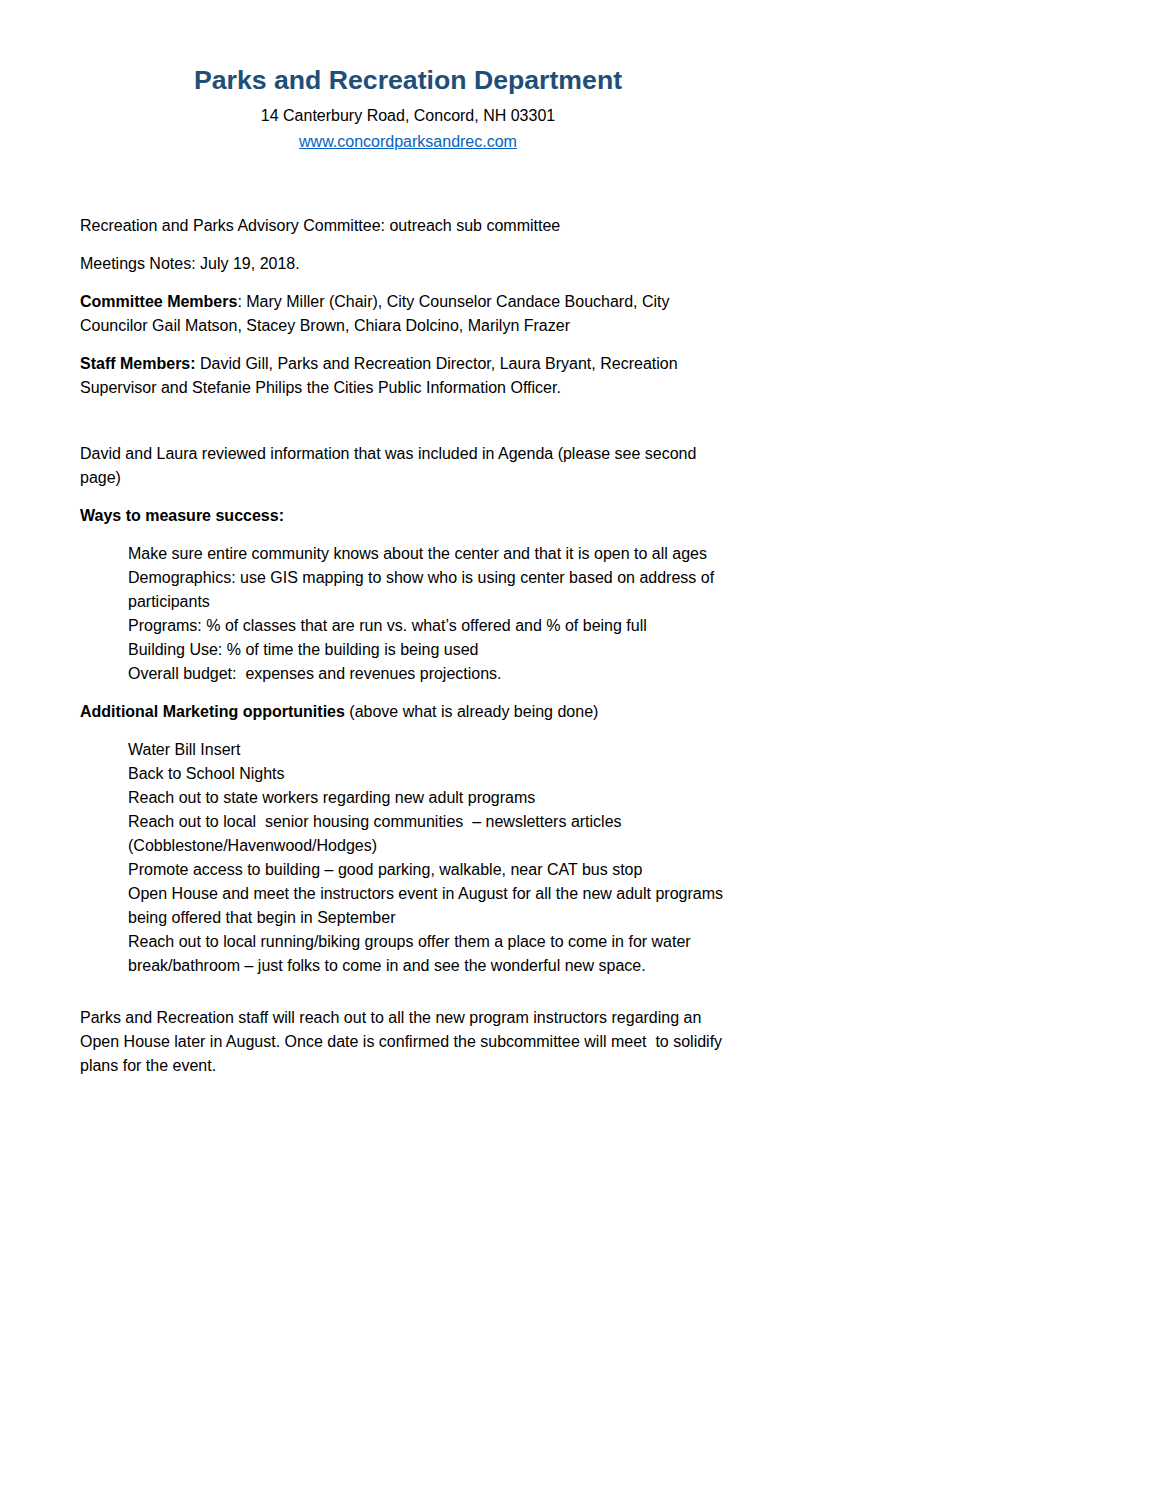Parks and Recreation Department
14 Canterbury Road, Concord, NH 03301
www.concordparksandrec.com
Recreation and Parks Advisory Committee: outreach sub committee
Meetings Notes: July 19, 2018.
Committee Members: Mary Miller (Chair), City Counselor Candace Bouchard, City Councilor Gail Matson, Stacey Brown, Chiara Dolcino, Marilyn Frazer
Staff Members: David Gill, Parks and Recreation Director, Laura Bryant, Recreation Supervisor and Stefanie Philips the Cities Public Information Officer.
David and Laura reviewed information that was included in Agenda (please see second page)
Ways to measure success:
Make sure entire community knows about the center and that it is open to all ages
Demographics: use GIS mapping to show who is using center based on address of participants
Programs: % of classes that are run vs. what’s offered and % of being full
Building Use: % of time the building is being used
Overall budget: expenses and revenues projections.
Additional Marketing opportunities (above what is already being done)
Water Bill Insert
Back to School Nights
Reach out to state workers regarding new adult programs
Reach out to local senior housing communities – newsletters articles (Cobblestone/Havenwood/Hodges)
Promote access to building – good parking, walkable, near CAT bus stop
Open House and meet the instructors event in August for all the new adult programs being offered that begin in September
Reach out to local running/biking groups offer them a place to come in for water break/bathroom – just folks to come in and see the wonderful new space.
Parks and Recreation staff will reach out to all the new program instructors regarding an Open House later in August. Once date is confirmed the subcommittee will meet to solidify plans for the event.